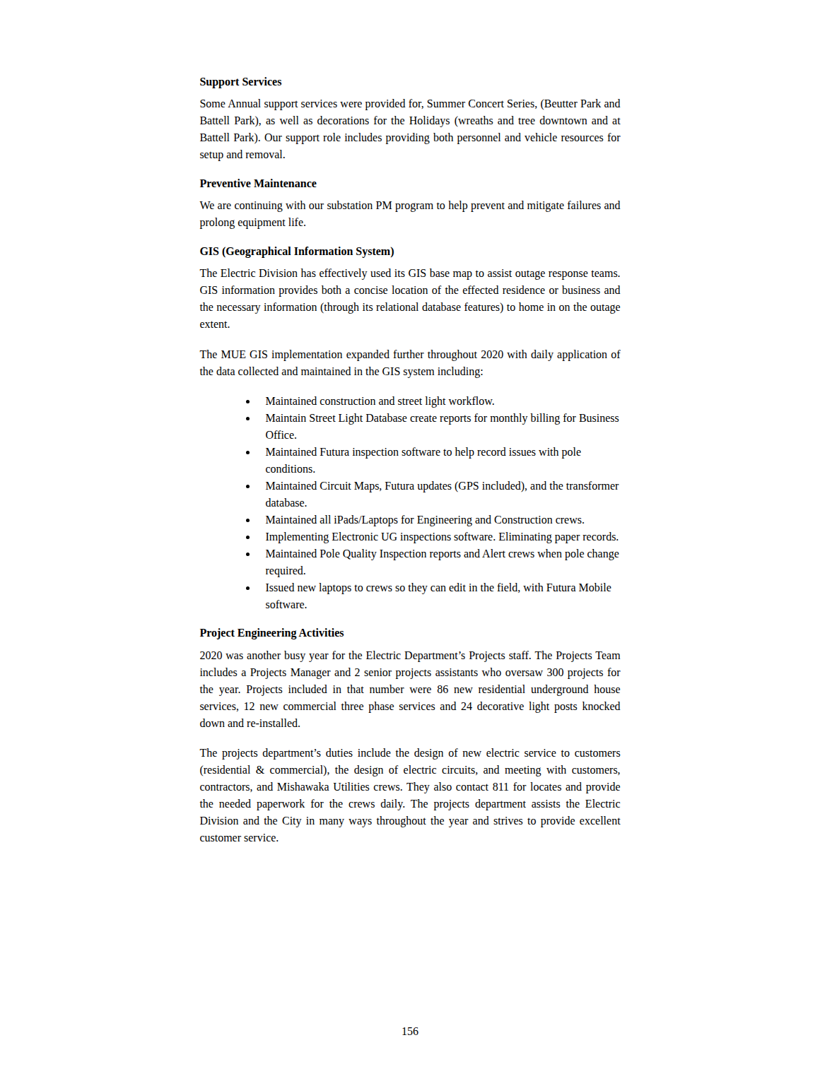Support Services
Some Annual support services were provided for, Summer Concert Series, (Beutter Park and Battell Park), as well as decorations for the Holidays (wreaths and tree downtown and at Battell Park). Our support role includes providing both personnel and vehicle resources for setup and removal.
Preventive Maintenance
We are continuing with our substation PM program to help prevent and mitigate failures and prolong equipment life.
GIS (Geographical Information System)
The Electric Division has effectively used its GIS base map to assist outage response teams. GIS information provides both a concise location of the effected residence or business and the necessary information (through its relational database features) to home in on the outage extent.
The MUE GIS implementation expanded further throughout 2020 with daily application of the data collected and maintained in the GIS system including:
Maintained construction and street light workflow.
Maintain Street Light Database create reports for monthly billing for Business Office.
Maintained Futura inspection software to help record issues with pole conditions.
Maintained Circuit Maps, Futura updates (GPS included), and the transformer database.
Maintained all iPads/Laptops for Engineering and Construction crews.
Implementing Electronic UG inspections software. Eliminating paper records.
Maintained Pole Quality Inspection reports and Alert crews when pole change required.
Issued new laptops to crews so they can edit in the field, with Futura Mobile software.
Project Engineering Activities
2020 was another busy year for the Electric Department’s Projects staff. The Projects Team includes a Projects Manager and 2 senior projects assistants who oversaw 300 projects for the year. Projects included in that number were 86 new residential underground house services, 12 new commercial three phase services and 24 decorative light posts knocked down and re-installed.
The projects department’s duties include the design of new electric service to customers (residential & commercial), the design of electric circuits, and meeting with customers, contractors, and Mishawaka Utilities crews. They also contact 811 for locates and provide the needed paperwork for the crews daily. The projects department assists the Electric Division and the City in many ways throughout the year and strives to provide excellent customer service.
156